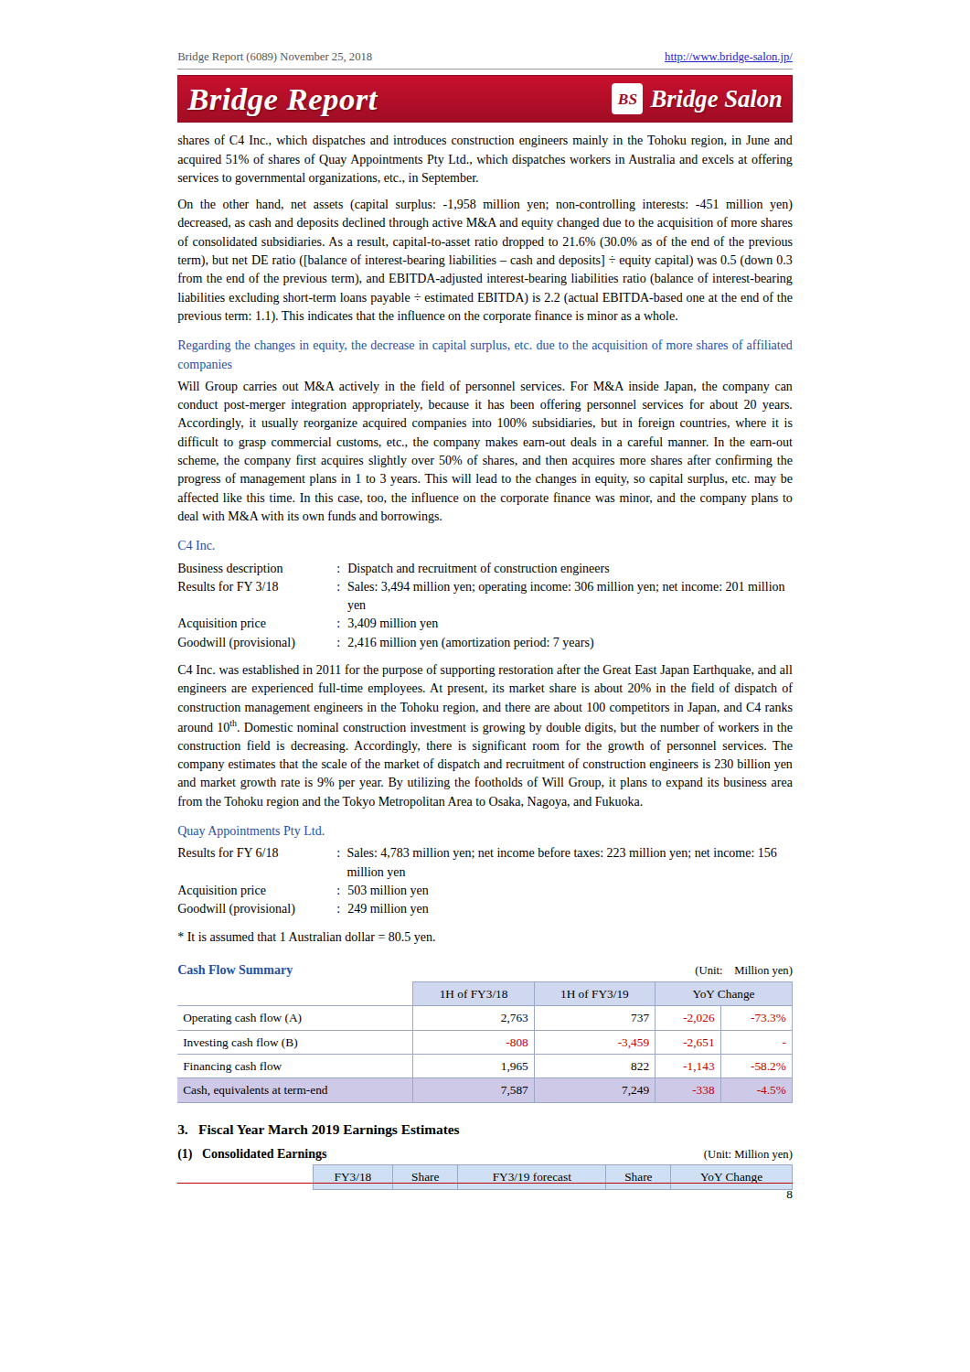Bridge Report (6089) November 25, 2018 http://www.bridge-salon.jp/
Bridge Report
BS
Bridge Salon
shares of C4 Inc., which dispatches and introduces construction engineers mainly in the Tohoku region, in June and acquired 51% of shares of Quay Appointments Pty Ltd., which dispatches workers in Australia and excels at offering services to governmental organizations, etc., in September.
On the other hand, net assets (capital surplus: -1,958 million yen; non-controlling interests: -451 million yen) decreased, as cash and deposits declined through active M&A and equity changed due to the acquisition of more shares of consolidated subsidiaries. As a result, capital-to-asset ratio dropped to 21.6% (30.0% as of the end of the previous term), but net DE ratio ([balance of interest-bearing liabilities – cash and deposits] ÷ equity capital) was 0.5 (down 0.3 from the end of the previous term), and EBITDA-adjusted interest-bearing liabilities ratio (balance of interest-bearing liabilities excluding short-term loans payable ÷ estimated EBITDA) is 2.2 (actual EBITDA-based one at the end of the previous term: 1.1). This indicates that the influence on the corporate finance is minor as a whole.
Regarding the changes in equity, the decrease in capital surplus, etc. due to the acquisition of more shares of affiliated companies
Will Group carries out M&A actively in the field of personnel services. For M&A inside Japan, the company can conduct post-merger integration appropriately, because it has been offering personnel services for about 20 years. Accordingly, it usually reorganize acquired companies into 100% subsidiaries, but in foreign countries, where it is difficult to grasp commercial customs, etc., the company makes earn-out deals in a careful manner. In the earn-out scheme, the company first acquires slightly over 50% of shares, and then acquires more shares after confirming the progress of management plans in 1 to 3 years. This will lead to the changes in equity, so capital surplus, etc. may be affected like this time. In this case, too, the influence on the corporate finance was minor, and the company plans to deal with M&A with its own funds and borrowings.
C4 Inc.
Business description: Dispatch and recruitment of construction engineers
Results for FY 3/18: Sales: 3,494 million yen; operating income: 306 million yen; net income: 201 million yen
Acquisition price: 3,409 million yen
Goodwill (provisional): 2,416 million yen (amortization period: 7 years)
C4 Inc. was established in 2011 for the purpose of supporting restoration after the Great East Japan Earthquake, and all engineers are experienced full-time employees. At present, its market share is about 20% in the field of dispatch of construction management engineers in the Tohoku region, and there are about 100 competitors in Japan, and C4 ranks around 10th. Domestic nominal construction investment is growing by double digits, but the number of workers in the construction field is decreasing. Accordingly, there is significant room for the growth of personnel services. The company estimates that the scale of the market of dispatch and recruitment of construction engineers is 230 billion yen and market growth rate is 9% per year. By utilizing the footholds of Will Group, it plans to expand its business area from the Tohoku region and the Tokyo Metropolitan Area to Osaka, Nagoya, and Fukuoka.
Quay Appointments Pty Ltd.
Results for FY 6/18: Sales: 4,783 million yen; net income before taxes: 223 million yen; net income: 156 million yen
Acquisition price: 503 million yen
Goodwill (provisional): 249 million yen
* It is assumed that 1 Australian dollar = 80.5 yen.
Cash Flow Summary (Unit: Million yen)
| | 1H of FY3/18 | 1H of FY3/19 | YoY Change |
| --- | --- | --- | --- |
| Operating cash flow (A) | 2,763 | 737 | -2,026 | -73.3% |
| Investing cash flow (B) | -808 | -3,459 | -2,651 | - |
| Financing cash flow | 1,965 | 822 | -1,143 | -58.2% |
| Cash, equivalents at term-end | 7,587 | 7,249 | -338 | -4.5% |
3. Fiscal Year March 2019 Earnings Estimates
(1) Consolidated Earnings (Unit: Million yen)
| | FY3/18 | Share | FY3/19 forecast | Share | YoY Change |
8